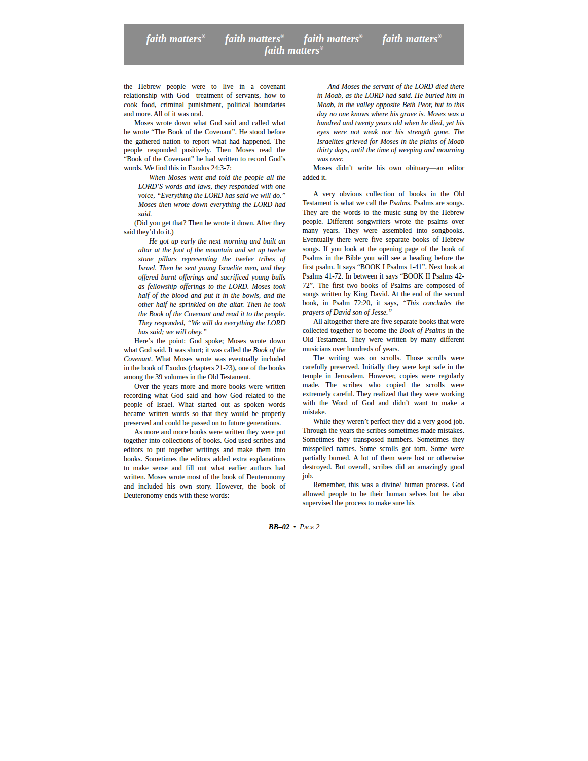faith matters® faith matters® faith matters® faith matters® faith matters®
the Hebrew people were to live in a covenant relationship with God—treatment of servants, how to cook food, criminal punishment, political boundaries and more. All of it was oral.
Moses wrote down what God said and called what he wrote “The Book of the Covenant”. He stood before the gathered nation to report what had happened. The people responded positively. Then Moses read the “Book of the Covenant” he had written to record God’s words. We find this in Exodus 24:3-7:
When Moses went and told the people all the LORD’S words and laws, they responded with one voice, “Everything the LORD has said we will do.” Moses then wrote down everything the LORD had said.
(Did you get that? Then he wrote it down. After they said they’d do it.)
He got up early the next morning and built an altar at the foot of the mountain and set up twelve stone pillars representing the twelve tribes of Israel. Then he sent young Israelite men, and they offered burnt offerings and sacrificed young bulls as fellowship offerings to the LORD. Moses took half of the blood and put it in the bowls, and the other half he sprinkled on the altar. Then he took the Book of the Covenant and read it to the people. They responded, “We will do everything the LORD has said; we will obey.”
Here’s the point: God spoke; Moses wrote down what God said. It was short; it was called the Book of the Covenant. What Moses wrote was eventually included in the book of Exodus (chapters 21-23), one of the books among the 39 volumes in the Old Testament.
Over the years more and more books were written recording what God said and how God related to the people of Israel. What started out as spoken words became written words so that they would be properly preserved and could be passed on to future generations.
As more and more books were written they were put together into collections of books. God used scribes and editors to put together writings and make them into books. Sometimes the editors added extra explanations to make sense and fill out what earlier authors had written. Moses wrote most of the book of Deuteronomy and included his own story. However, the book of Deuteronomy ends with these words:
And Moses the servant of the LORD died there in Moab, as the LORD had said. He buried him in Moab, in the valley opposite Beth Peor, but to this day no one knows where his grave is. Moses was a hundred and twenty years old when he died, yet his eyes were not weak nor his strength gone. The Israelites grieved for Moses in the plains of Moab thirty days, until the time of weeping and mourning was over.
Moses didn’t write his own obituary—an editor added it.
A very obvious collection of books in the Old Testament is what we call the Psalms. Psalms are songs. They are the words to the music sung by the Hebrew people. Different songwriters wrote the psalms over many years. They were assembled into songbooks. Eventually there were five separate books of Hebrew songs. If you look at the opening page of the book of Psalms in the Bible you will see a heading before the first psalm. It says “BOOK I Psalms 1-41”. Next look at Psalms 41-72. In between it says “BOOK II Psalms 42-72”. The first two books of Psalms are composed of songs written by King David. At the end of the second book, in Psalm 72:20, it says, “This concludes the prayers of David son of Jesse.”
All altogether there are five separate books that were collected together to become the Book of Psalms in the Old Testament. They were written by many different musicians over hundreds of years.
The writing was on scrolls. Those scrolls were carefully preserved. Initially they were kept safe in the temple in Jerusalem. However, copies were regularly made. The scribes who copied the scrolls were extremely careful. They realized that they were working with the Word of God and didn’t want to make a mistake.
While they weren’t perfect they did a very good job. Through the years the scribes sometimes made mistakes. Sometimes they transposed numbers. Sometimes they misspelled names. Some scrolls got torn. Some were partially burned. A lot of them were lost or otherwise destroyed. But overall, scribes did an amazingly good job.
Remember, this was a divine/ human process. God allowed people to be their human selves but he also supervised the process to make sure his
BB–02 • Page 2